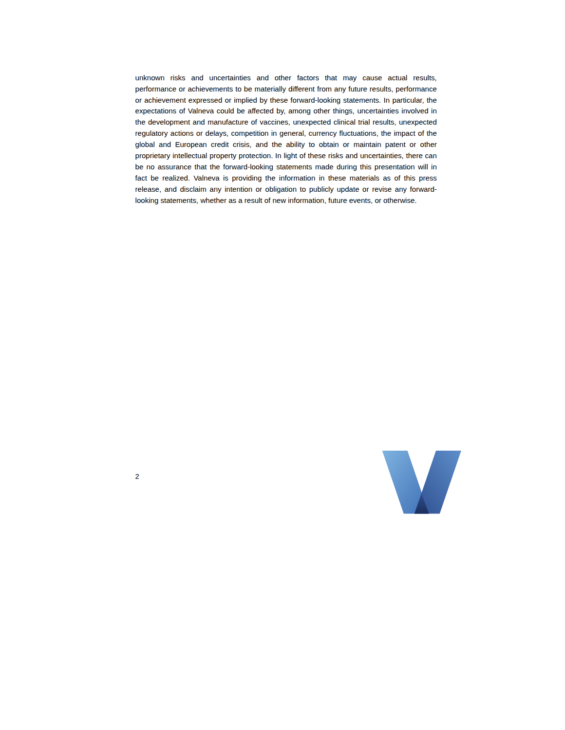unknown risks and uncertainties and other factors that may cause actual results, performance or achievements to be materially different from any future results, performance or achievement expressed or implied by these forward-looking statements. In particular, the expectations of Valneva could be affected by, among other things, uncertainties involved in the development and manufacture of vaccines, unexpected clinical trial results, unexpected regulatory actions or delays, competition in general, currency fluctuations, the impact of the global and European credit crisis, and the ability to obtain or maintain patent or other proprietary intellectual property protection. In light of these risks and uncertainties, there can be no assurance that the forward-looking statements made during this presentation will in fact be realized. Valneva is providing the information in these materials as of this press release, and disclaim any intention or obligation to publicly update or revise any forward-looking statements, whether as a result of new information, future events, or otherwise.
2